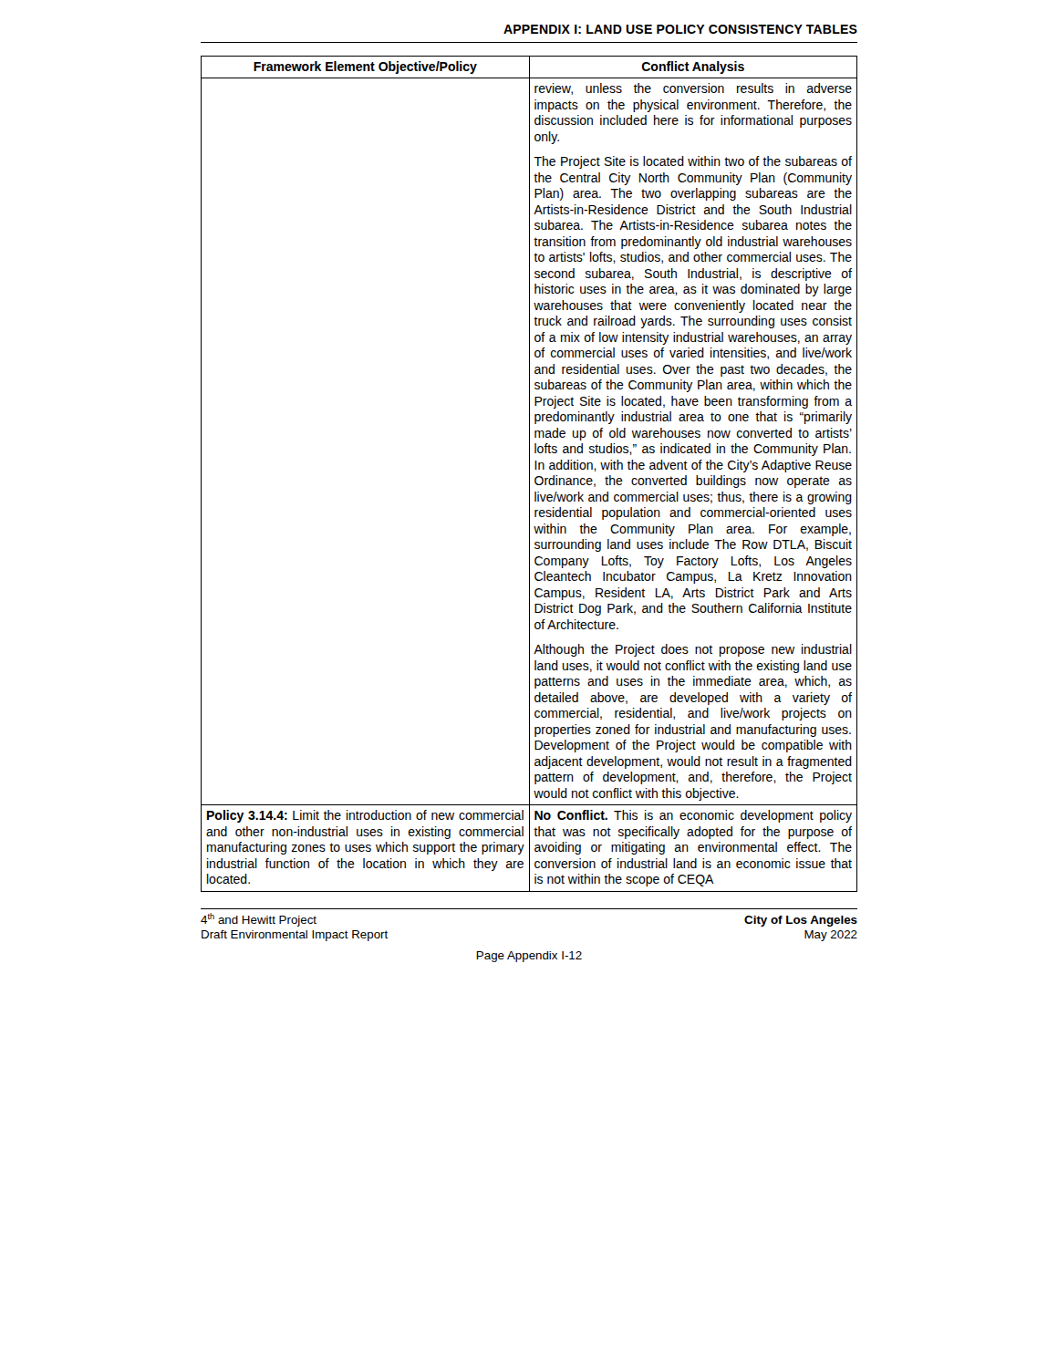APPENDIX I: LAND USE POLICY CONSISTENCY TABLES
| Framework Element Objective/Policy | Conflict Analysis |
| --- | --- |
| | review, unless the conversion results in adverse impacts on the physical environment. Therefore, the discussion included here is for informational purposes only. The Project Site is located within two of the subareas of the Central City North Community Plan (Community Plan) area. The two overlapping subareas are the Artists-in-Residence District and the South Industrial subarea. The Artists-in-Residence subarea notes the transition from predominantly old industrial warehouses to artists' lofts, studios, and other commercial uses. The second subarea, South Industrial, is descriptive of historic uses in the area, as it was dominated by large warehouses that were conveniently located near the truck and railroad yards. The surrounding uses consist of a mix of low intensity industrial warehouses, an array of commercial uses of varied intensities, and live/work and residential uses. Over the past two decades, the subareas of the Community Plan area, within which the Project Site is located, have been transforming from a predominantly industrial area to one that is “primarily made up of old warehouses now converted to artists’ lofts and studios,” as indicated in the Community Plan. In addition, with the advent of the City’s Adaptive Reuse Ordinance, the converted buildings now operate as live/work and commercial uses; thus, there is a growing residential population and commercial-oriented uses within the Community Plan area. For example, surrounding land uses include The Row DTLA, Biscuit Company Lofts, Toy Factory Lofts, Los Angeles Cleantech Incubator Campus, La Kretz Innovation Campus, Resident LA, Arts District Park and Arts District Dog Park, and the Southern California Institute of Architecture. Although the Project does not propose new industrial land uses, it would not conflict with the existing land use patterns and uses in the immediate area, which, as detailed above, are developed with a variety of commercial, residential, and live/work projects on properties zoned for industrial and manufacturing uses. Development of the Project would be compatible with adjacent development, would not result in a fragmented pattern of development, and, therefore, the Project would not conflict with this objective. |
| Policy 3.14.4: Limit the introduction of new commercial and other non-industrial uses in existing commercial manufacturing zones to uses which support the primary industrial function of the location in which they are located. | No Conflict. This is an economic development policy that was not specifically adopted for the purpose of avoiding or mitigating an environmental effect. The conversion of industrial land is an economic issue that is not within the scope of CEQA |
| 4 th and Hewitt Project | City of Los Angeles |
| Draft Environmental Impact Report | May 2022 |
Page Appendix I-12